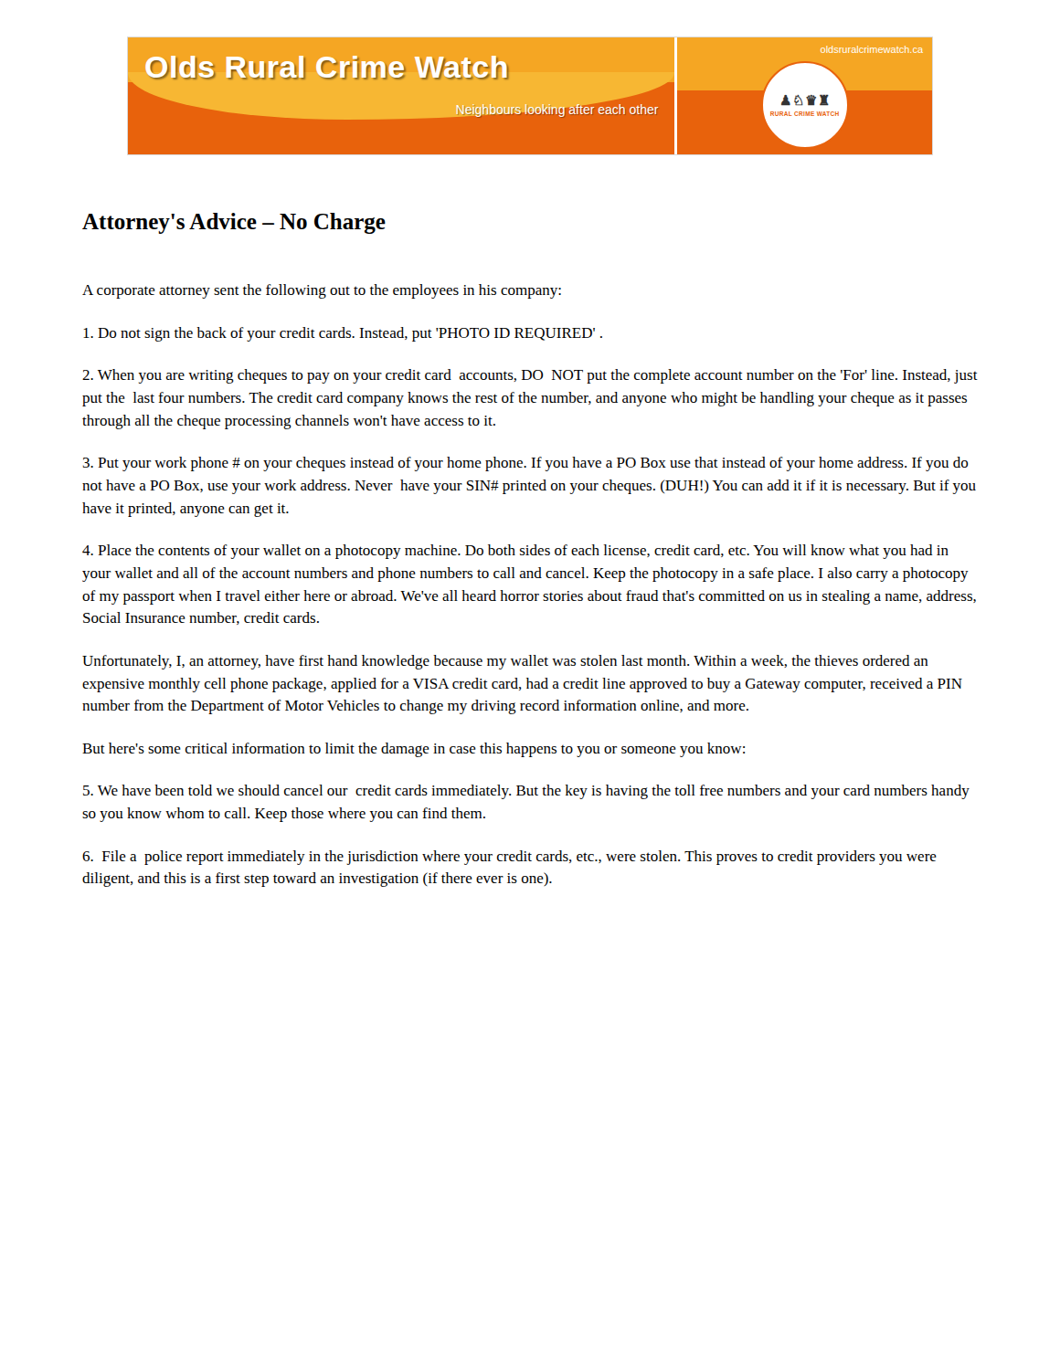Olds Rural Crime Watch
Neighbours looking after each other
oldsruralcrimewatch.ca
♟♘♛♜
RURAL CRIME WATCH
Attorney's Advice – No Charge
A corporate attorney sent the following out to the employees in his company:
1. Do not sign the back of your credit cards. Instead, put 'PHOTO ID REQUIRED' .
2. When you are writing cheques to pay on your credit card accounts, DO NOT put the complete account number on the 'For' line. Instead, just put the last four numbers. The credit card company knows the rest of the number, and anyone who might be handling your cheque as it passes through all the cheque processing channels won't have access to it.
3. Put your work phone # on your cheques instead of your home phone. If you have a PO Box use that instead of your home address. If you do not have a PO Box, use your work address. Never have your SIN# printed on your cheques. (DUH!) You can add it if it is necessary. But if you have it printed, anyone can get it.
4. Place the contents of your wallet on a photocopy machine. Do both sides of each license, credit card, etc. You will know what you had in your wallet and all of the account numbers and phone numbers to call and cancel. Keep the photocopy in a safe place. I also carry a photocopy of my passport when I travel either here or abroad. We've all heard horror stories about fraud that's committed on us in stealing a name, address, Social Insurance number, credit cards.
Unfortunately, I, an attorney, have first hand knowledge because my wallet was stolen last month. Within a week, the thieves ordered an expensive monthly cell phone package, applied for a VISA credit card, had a credit line approved to buy a Gateway computer, received a PIN number from the Department of Motor Vehicles to change my driving record information online, and more.
But here's some critical information to limit the damage in case this happens to you or someone you know:
5. We have been told we should cancel our credit cards immediately. But the key is having the toll free numbers and your card numbers handy so you know whom to call. Keep those where you can find them.
6. File a police report immediately in the jurisdiction where your credit cards, etc., were stolen. This proves to credit providers you were diligent, and this is a first step toward an investigation (if there ever is one).